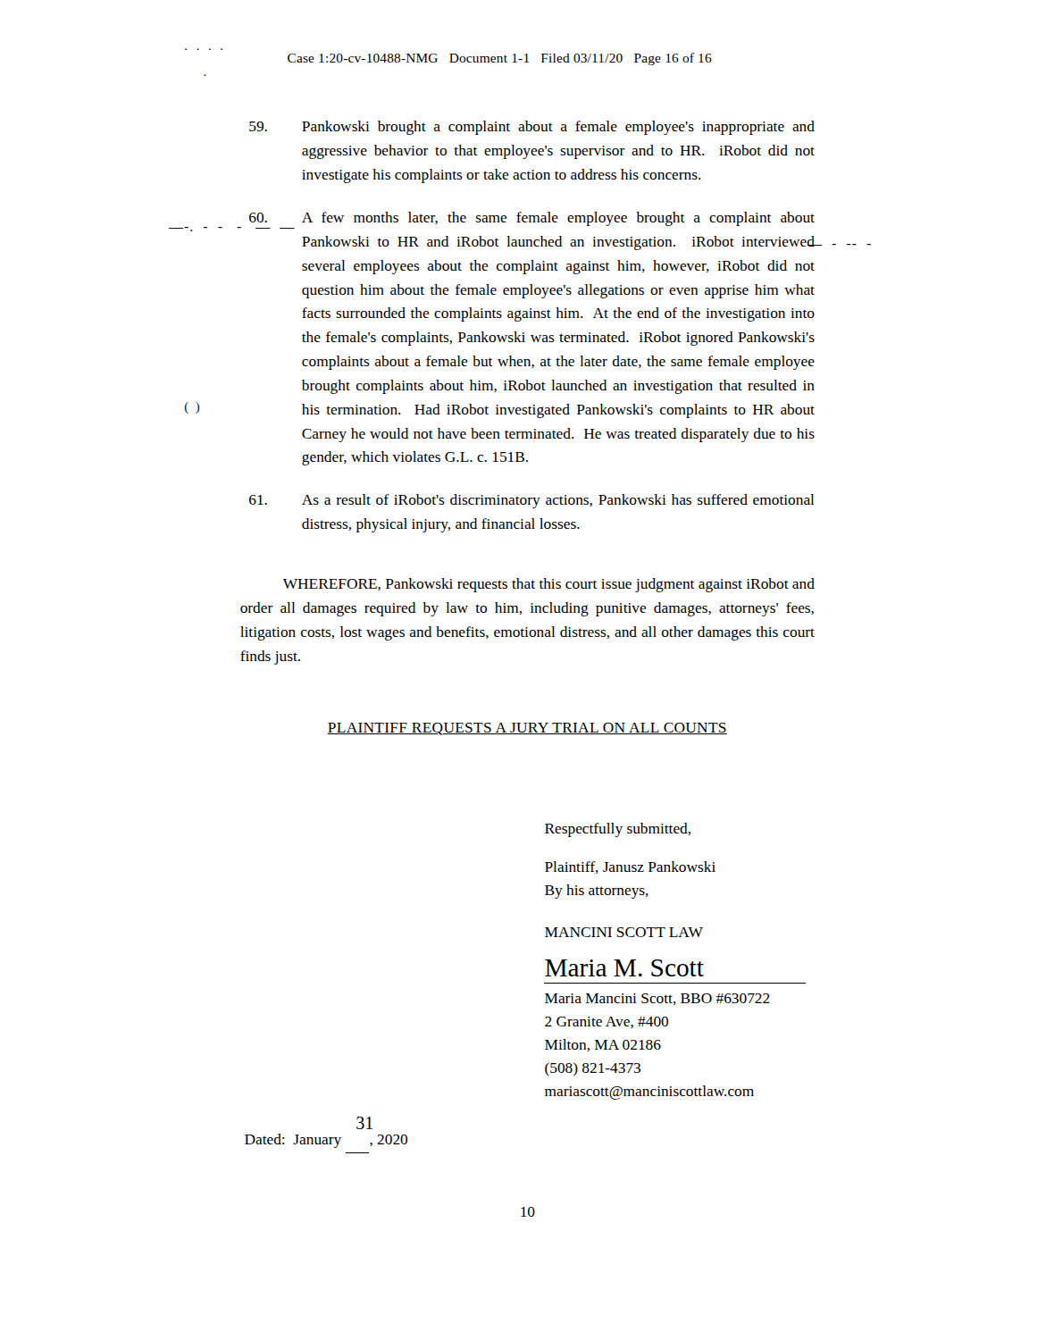. . . .
.
( )
Case 1:20-cv-10488-NMG Document 1-1 Filed 03/11/20 Page 16 of 16
—-. - - - — —
— - -- -
59. Pankowski brought a complaint about a female employee's inappropriate and aggressive behavior to that employee's supervisor and to HR. iRobot did not investigate his complaints or take action to address his concerns.
60. A few months later, the same female employee brought a complaint about Pankowski to HR and iRobot launched an investigation. iRobot interviewed several employees about the complaint against him, however, iRobot did not question him about the female employee's allegations or even apprise him what facts surrounded the complaints against him. At the end of the investigation into the female's complaints, Pankowski was terminated. iRobot ignored Pankowski's complaints about a female but when, at the later date, the same female employee brought complaints about him, iRobot launched an investigation that resulted in his termination. Had iRobot investigated Pankowski's complaints to HR about Carney he would not have been terminated. He was treated disparately due to his gender, which violates G.L. c. 151B.
61. As a result of iRobot's discriminatory actions, Pankowski has suffered emotional distress, physical injury, and financial losses.
WHEREFORE, Pankowski requests that this court issue judgment against iRobot and order all damages required by law to him, including punitive damages, attorneys' fees, litigation costs, lost wages and benefits, emotional distress, and all other damages this court finds just.
PLAINTIFF REQUESTS A JURY TRIAL ON ALL COUNTS
Respectfully submitted,
Plaintiff, Janusz Pankowski
By his attorneys,
MANCINI SCOTT LAW
Maria M. Scott
Maria Mancini Scott, BBO #630722
2 Granite Ave, #400
Milton, MA 02186
(508) 821-4373
mariascott@manciniscottlaw.com
31 Dated: January , 2020
10